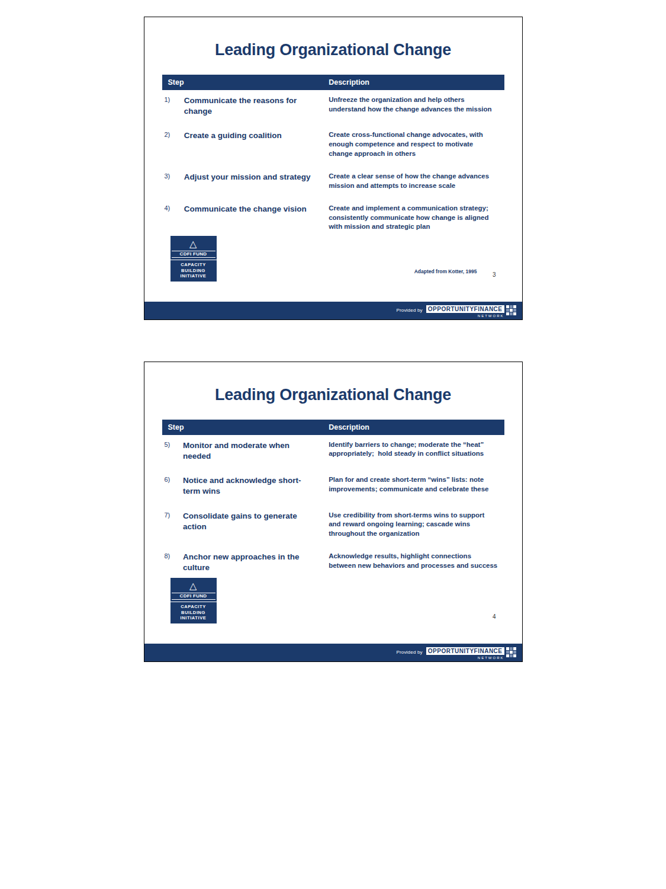Leading Organizational Change
| Step | Description |
| --- | --- |
| 1) | Communicate the reasons for change | Unfreeze the organization and help others understand how the change advances the mission |
| 2) | Create a guiding coalition | Create cross-functional change advocates, with enough competence and respect to motivate change approach in others |
| 3) | Adjust your mission and strategy | Create a clear sense of how the change advances mission and attempts to increase scale |
| 4) | Communicate the change vision | Create and implement a communication strategy; consistently communicate how change is aligned with mission and strategic plan |
Adapted from Kotter, 1995
3
△ CDFI FUND
CAPACITY
BUILDING
INITIATIVE
Provided by OPPORTUNITYFINANCE NETWORK
Leading Organizational Change
| Step | Description |
| --- | --- |
| 5) | Monitor and moderate when needed | Identify barriers to change; moderate the “heat” appropriately; hold steady in conflict situations |
| 6) | Notice and acknowledge short-term wins | Plan for and create short-term “wins” lists: note improvements; communicate and celebrate these |
| 7) | Consolidate gains to generate action | Use credibility from short-terms wins to support and reward ongoing learning; cascade wins throughout the organization |
| 8) | Anchor new approaches in the culture | Acknowledge results, highlight connections between new behaviors and processes and success |
4
△ CDFI FUND
CAPACITY
BUILDING
INITIATIVE
Provided by OPPORTUNITYFINANCE NETWORK